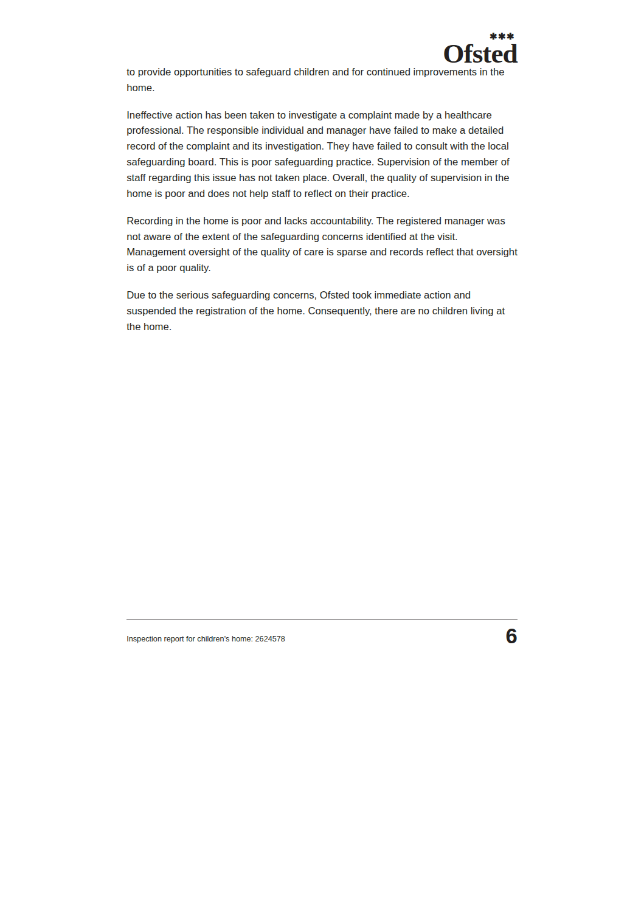✱✱✱
Ofsted
to provide opportunities to safeguard children and for continued improvements in the home.
Ineffective action has been taken to investigate a complaint made by a healthcare professional. The responsible individual and manager have failed to make a detailed record of the complaint and its investigation. They have failed to consult with the local safeguarding board. This is poor safeguarding practice. Supervision of the member of staff regarding this issue has not taken place. Overall, the quality of supervision in the home is poor and does not help staff to reflect on their practice.
Recording in the home is poor and lacks accountability. The registered manager was not aware of the extent of the safeguarding concerns identified at the visit. Management oversight of the quality of care is sparse and records reflect that oversight is of a poor quality.
Due to the serious safeguarding concerns, Ofsted took immediate action and suspended the registration of the home. Consequently, there are no children living at the home.
Inspection report for children's home: 2624578
6